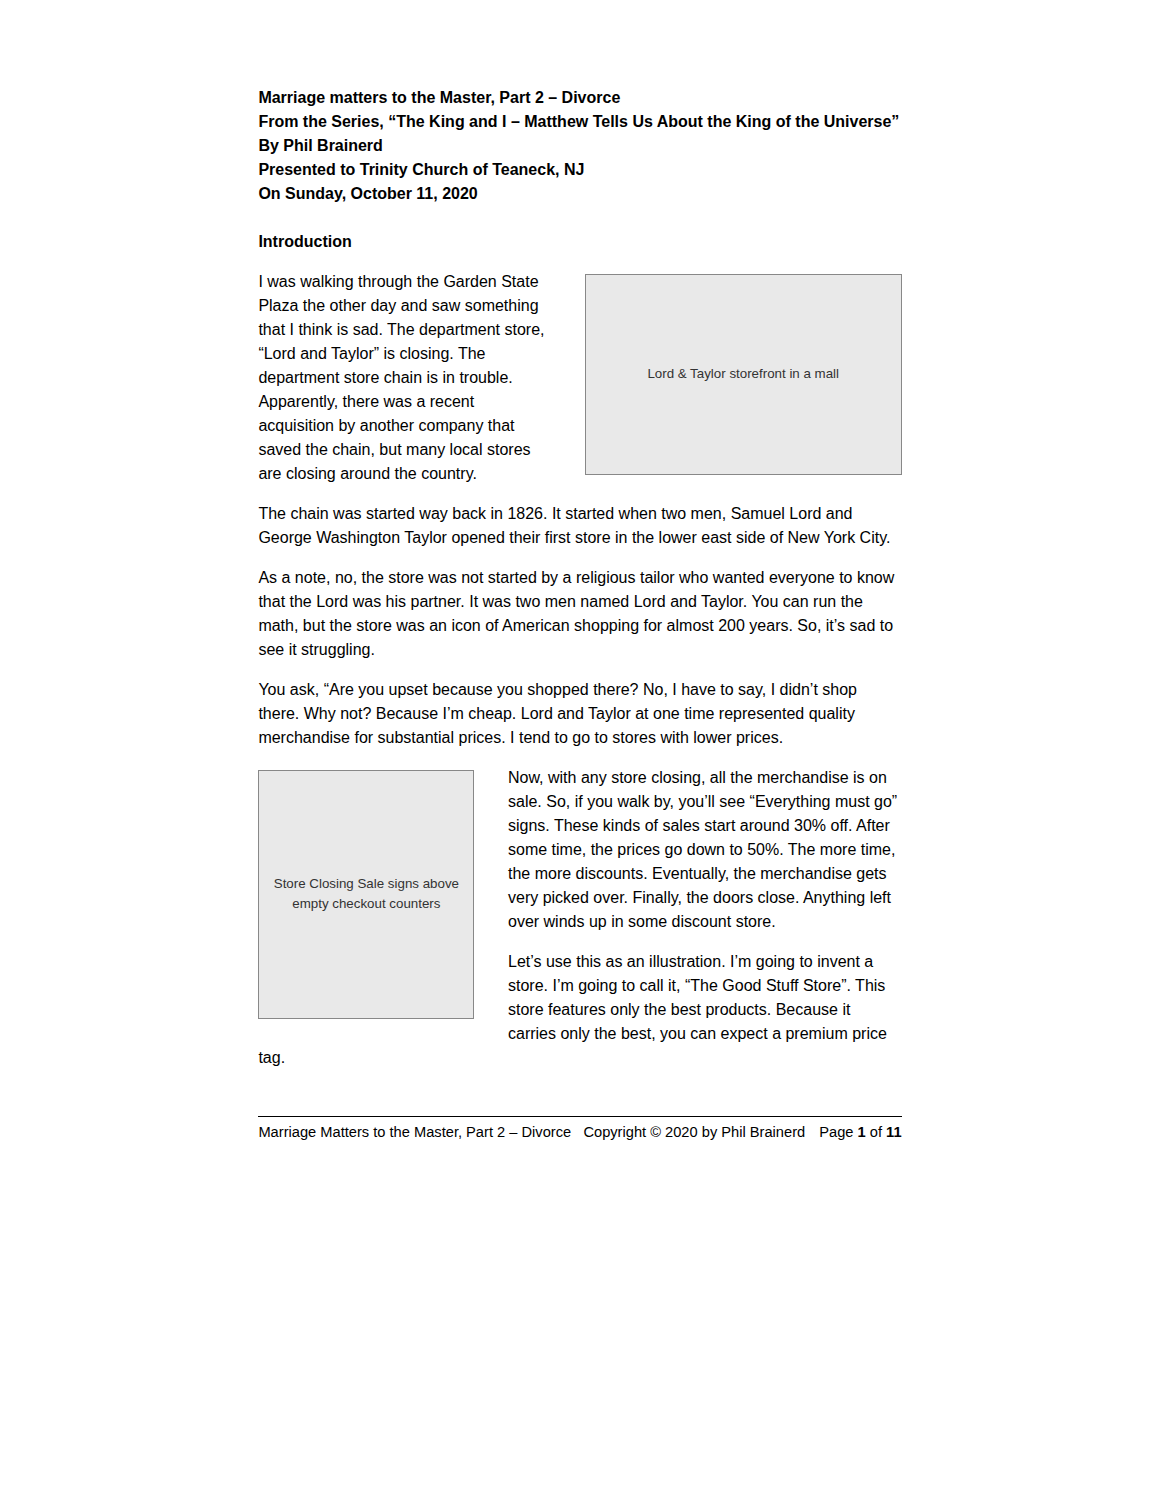Marriage matters to the Master, Part 2 – Divorce
From the Series, “The King and I – Matthew Tells Us About the King of the Universe”
By Phil Brainerd
Presented to Trinity Church of Teaneck, NJ
On Sunday, October 11, 2020
Introduction
Lord & Taylor storefront in a mall
I was walking through the Garden State Plaza the other day and saw something that I think is sad. The department store, “Lord and Taylor” is closing. The department store chain is in trouble. Apparently, there was a recent acquisition by another company that saved the chain, but many local stores are closing around the country.
The chain was started way back in 1826. It started when two men, Samuel Lord and George Washington Taylor opened their first store in the lower east side of New York City.
As a note, no, the store was not started by a religious tailor who wanted everyone to know that the Lord was his partner. It was two men named Lord and Taylor. You can run the math, but the store was an icon of American shopping for almost 200 years. So, it’s sad to see it struggling.
You ask, “Are you upset because you shopped there? No, I have to say, I didn’t shop there. Why not? Because I’m cheap. Lord and Taylor at one time represented quality merchandise for substantial prices. I tend to go to stores with lower prices.
Store Closing Sale signs above empty checkout counters
Now, with any store closing, all the merchandise is on sale. So, if you walk by, you’ll see “Everything must go” signs. These kinds of sales start around 30% off. After some time, the prices go down to 50%. The more time, the more discounts. Eventually, the merchandise gets very picked over. Finally, the doors close. Anything left over winds up in some discount store.
Let’s use this as an illustration. I’m going to invent a store. I’m going to call it, “The Good Stuff Store”. This store features only the best products. Because it carries only the best, you can expect a premium price tag.
Marriage Matters to the Master, Part 2 – Divorce Copyright © 2020 by Phil Brainerd
Page 1 of 11